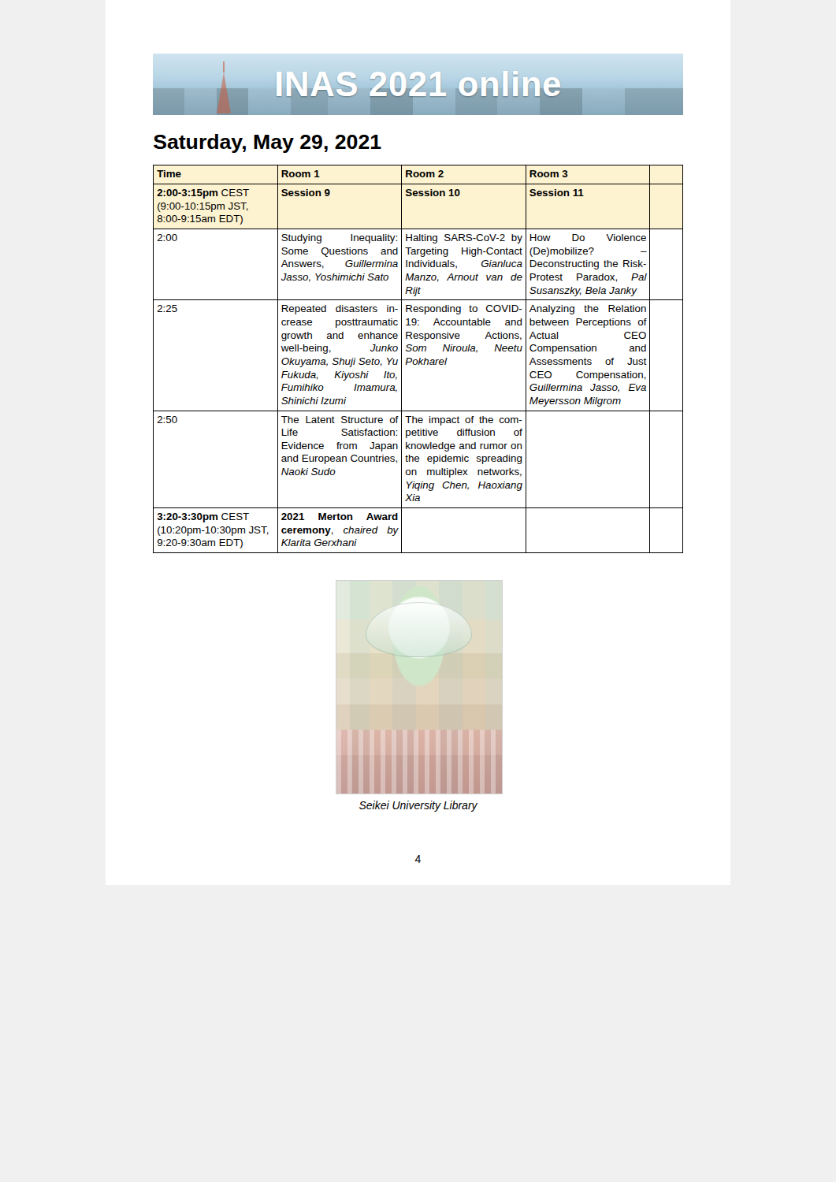INAS 2021 online
Saturday, May 29, 2021
| Time | Room 1 | Room 2 | Room 3 | |
| --- | --- | --- | --- | --- |
| 2:00-3:15pm CEST (9:00-10:15pm JST, 8:00-9:15am EDT) | Session 9 | Session 10 | Session 11 | |
| 2:00 | Studying Inequality: Some Questions and Answers, Guillermina Jasso, Yoshimichi Sato | Halting SARS-CoV-2 by Targeting High-Contact Individuals, Gianluca Manzo, Arnout van de Rijt | How Do Violence (De)mobilize? – Deconstructing the Risk-Protest Paradox, Pal Susanszky, Bela Janky | |
| 2:25 | Repeated disasters increase posttraumatic growth and enhance well-being, Junko Okuyama, Shuji Seto, Yu Fukuda, Kiyoshi Ito, Fumihiko Imamura, Shinichi Izumi | Responding to COVID-19: Accountable and Responsive Actions, Som Niroula, Neetu Pokharel | Analyzing the Relation between Perceptions of Actual CEO Compensation and Assessments of Just CEO Compensation, Guillermina Jasso, Eva Meyersson Milgrom | |
| 2:50 | The Latent Structure of Life Satisfaction: Evidence from Japan and European Countries, Naoki Sudo | The impact of the competitive diffusion of knowledge and rumor on the epidemic spreading on multiplex networks, Yiqing Chen, Haoxiang Xia | | |
| 3:20-3:30pm CEST (10:20pm-10:30pm JST, 9:20-9:30am EDT) | 2021 Merton Award ceremony , chaired by Klarita Gerxhani | | | |
Seikei University Library
4